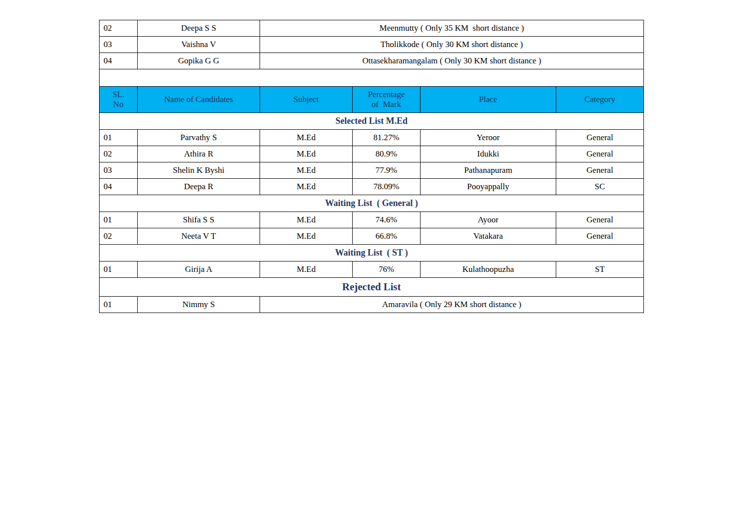| 02 | Deepa S S | Meenmutty ( Only 35 KM short distance ) |
| 03 | Vaishna V | Tholikkode ( Only 30 KM short distance ) |
| 04 | Gopika G G | Ottasekharamangalam ( Only 30 KM short distance ) |
| SL. No | Name of Candidates | Subject | Percentage of Mark | Place | Category |
| Selected List M.Ed |
| 01 | Parvathy S | M.Ed | 81.27% | Yeroor | General |
| 02 | Athira R | M.Ed | 80.9% | Idukki | General |
| 03 | Shelin K Byshi | M.Ed | 77.9% | Pathanapuram | General |
| 04 | Deepa R | M.Ed | 78.09% | Pooyappally | SC |
| Waiting List ( General ) |
| 01 | Shifa S S | M.Ed | 74.6% | Ayoor | General |
| 02 | Neeta V T | M.Ed | 66.8% | Vatakara | General |
| Waiting List ( ST ) |
| 01 | Girija A | M.Ed | 76% | Kulathoopuzha | ST |
| Rejected List |
| 01 | Nimmy S | Amaravila ( Only 29 KM short distance ) |